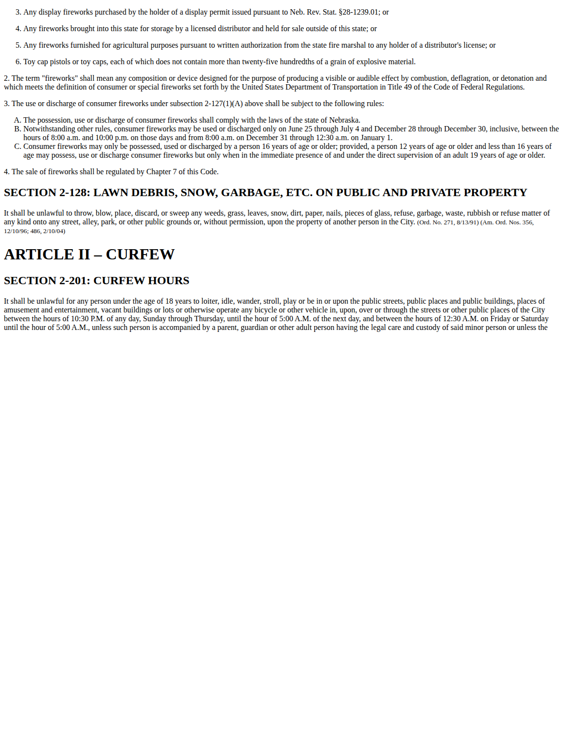Any display fireworks purchased by the holder of a display permit issued pursuant to Neb. Rev. Stat. §28-1239.01; or
Any fireworks brought into this state for storage by a licensed distributor and held for sale outside of this state; or
Any fireworks furnished for agricultural purposes pursuant to written authorization from the state fire marshal to any holder of a distributor's license; or
Toy cap pistols or toy caps, each of which does not contain more than twenty-five hundredths of a grain of explosive material.
2. The term "fireworks" shall mean any composition or device designed for the purpose of producing a visible or audible effect by combustion, deflagration, or detonation and which meets the definition of consumer or special fireworks set forth by the United States Department of Transportation in Title 49 of the Code of Federal Regulations.
3. The use or discharge of consumer fireworks under subsection 2-127(1)(A) above shall be subject to the following rules:
The possession, use or discharge of consumer fireworks shall comply with the laws of the state of Nebraska.
Notwithstanding other rules, consumer fireworks may be used or discharged only on June 25 through July 4 and December 28 through December 30, inclusive, between the hours of 8:00 a.m. and 10:00 p.m. on those days and from 8:00 a.m. on December 31 through 12:30 a.m. on January 1.
Consumer fireworks may only be possessed, used or discharged by a person 16 years of age or older; provided, a person 12 years of age or older and less than 16 years of age may possess, use or discharge consumer fireworks but only when in the immediate presence of and under the direct supervision of an adult 19 years of age or older.
4. The sale of fireworks shall be regulated by Chapter 7 of this Code.
SECTION 2-128: LAWN DEBRIS, SNOW, GARBAGE, ETC. ON PUBLIC AND PRIVATE PROPERTY
It shall be unlawful to throw, blow, place, discard, or sweep any weeds, grass, leaves, snow, dirt, paper, nails, pieces of glass, refuse, garbage, waste, rubbish or refuse matter of any kind onto any street, alley, park, or other public grounds or, without permission, upon the property of another person in the City. (Ord. No. 271, 8/13/91) (Am. Ord. Nos. 356, 12/10/96; 486, 2/10/04)
ARTICLE II – CURFEW
SECTION 2-201: CURFEW HOURS
It shall be unlawful for any person under the age of 18 years to loiter, idle, wander, stroll, play or be in or upon the public streets, public places and public buildings, places of amusement and entertainment, vacant buildings or lots or otherwise operate any bicycle or other vehicle in, upon, over or through the streets or other public places of the City between the hours of 10:30 P.M. of any day, Sunday through Thursday, until the hour of 5:00 A.M. of the next day, and between the hours of 12:30 A.M. on Friday or Saturday until the hour of 5:00 A.M., unless such person is accompanied by a parent, guardian or other adult person having the legal care and custody of said minor person or unless the